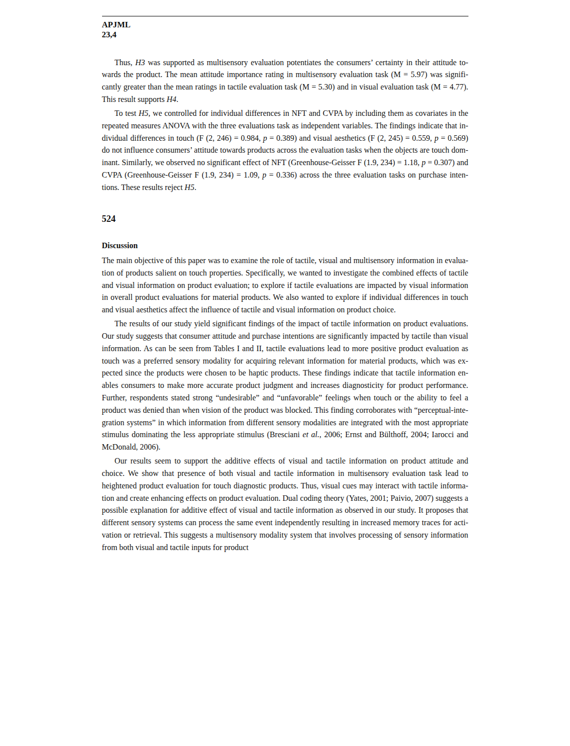APJML 23,4
Thus, H3 was supported as multisensory evaluation potentiates the consumers’ certainty in their attitude towards the product. The mean attitude importance rating in multisensory evaluation task (M = 5.97) was significantly greater than the mean ratings in tactile evaluation task (M = 5.30) and in visual evaluation task (M = 4.77). This result supports H4.
To test H5, we controlled for individual differences in NFT and CVPA by including them as covariates in the repeated measures ANOVA with the three evaluations task as independent variables. The findings indicate that individual differences in touch (F (2, 246) = 0.984, p = 0.389) and visual aesthetics (F (2, 245) = 0.559, p = 0.569) do not influence consumers’ attitude towards products across the evaluation tasks when the objects are touch dominant. Similarly, we observed no significant effect of NFT (Greenhouse-Geisser F (1.9, 234) = 1.18, p = 0.307) and CVPA (Greenhouse-Geisser F (1.9, 234) = 1.09, p = 0.336) across the three evaluation tasks on purchase intentions. These results reject H5.
524
Discussion
The main objective of this paper was to examine the role of tactile, visual and multisensory information in evaluation of products salient on touch properties. Specifically, we wanted to investigate the combined effects of tactile and visual information on product evaluation; to explore if tactile evaluations are impacted by visual information in overall product evaluations for material products. We also wanted to explore if individual differences in touch and visual aesthetics affect the influence of tactile and visual information on product choice.
The results of our study yield significant findings of the impact of tactile information on product evaluations. Our study suggests that consumer attitude and purchase intentions are significantly impacted by tactile than visual information. As can be seen from Tables I and II, tactile evaluations lead to more positive product evaluation as touch was a preferred sensory modality for acquiring relevant information for material products, which was expected since the products were chosen to be haptic products. These findings indicate that tactile information enables consumers to make more accurate product judgment and increases diagnosticity for product performance. Further, respondents stated strong “undesirable” and “unfavorable” feelings when touch or the ability to feel a product was denied than when vision of the product was blocked. This finding corroborates with “perceptual-integration systems” in which information from different sensory modalities are integrated with the most appropriate stimulus dominating the less appropriate stimulus (Bresciani et al., 2006; Ernst and Bülthoff, 2004; Iarocci and McDonald, 2006).
Our results seem to support the additive effects of visual and tactile information on product attitude and choice. We show that presence of both visual and tactile information in multisensory evaluation task lead to heightened product evaluation for touch diagnostic products. Thus, visual cues may interact with tactile information and create enhancing effects on product evaluation. Dual coding theory (Yates, 2001; Paivio, 2007) suggests a possible explanation for additive effect of visual and tactile information as observed in our study. It proposes that different sensory systems can process the same event independently resulting in increased memory traces for activation or retrieval. This suggests a multisensory modality system that involves processing of sensory information from both visual and tactile inputs for product